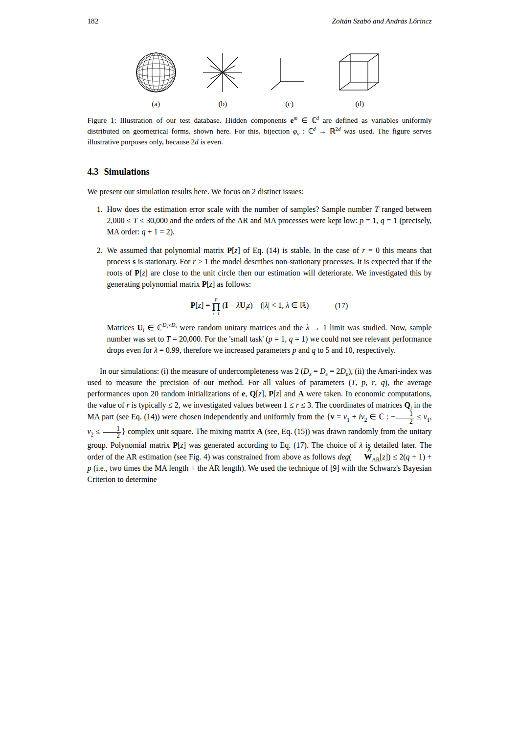182 Zoltán Szabó and András Lőrincz
(a)
(b)
(c)
(d)
Figure 1: Illustration of our test database. Hidden components em ∈ ℂd are defined as variables uniformly distributed on geometrical forms, shown here. For this, bijection φv : ℂd → ℝ2d was used. The figure serves illustrative purposes only, because 2d is even.
4.3 Simulations
We present our simulation results here. We focus on 2 distinct issues:
How does the estimation error scale with the number of samples? Sample number T ranged between 2,000 ≤ T ≤ 30,000 and the orders of the AR and MA processes were kept low: p = 1, q = 1 (precisely, MA order: q + 1 = 2).
We assumed that polynomial matrix P[z] of Eq. (14) is stable. In the case of r = 0 this means that process s is stationary. For r > 1 the model describes non-stationary processes. It is expected that if the roots of P[z] are close to the unit circle then our estimation will deteriorate. We investigated this by generating polynomial matrix P[z] as follows:
P[z] = Πpi=1 (I − λUiz) (|λ| < 1, λ ∈ ℝ) (17)
Matrices Ui ∈ ℂDs×Ds were random unitary matrices and the λ → 1 limit was studied. Now, sample number was set to T = 20,000. For the 'small task' (p = 1, q = 1) we could not see relevant performance drops even for λ = 0.99, therefore we increased parameters p and q to 5 and 10, respectively.
In our simulations: (i) the measure of undercompleteness was 2 (Dx = Ds = 2De), (ii) the Amari-index was used to measure the precision of our method. For all values of parameters (T, p, r, q), the average performances upon 20 random initializations of e, Q[z], P[z] and A were taken. In economic computations, the value of r is typically ≤ 2, we investigated values between 1 ≤ r ≤ 3. The coordinates of matrices Qj in the MA part (see Eq. (14)) were chosen independently and uniformly from the {v = v1 + iv2 ∈ ℂ : −12 ≤ v1, v2 ≤ 12} complex unit square. The mixing matrix A (see, Eq. (15)) was drawn randomly from the unitary group. Polynomial matrix P[z] was generated according to Eq. (17). The choice of λ is detailed later. The order of the AR estimation (see Fig. 4) was constrained from above as follows deg(WAR[z]) ≤ 2(q + 1) + p (i.e., two times the MA length + the AR length). We used the technique of [9] with the Schwarz's Bayesian Criterion to determine